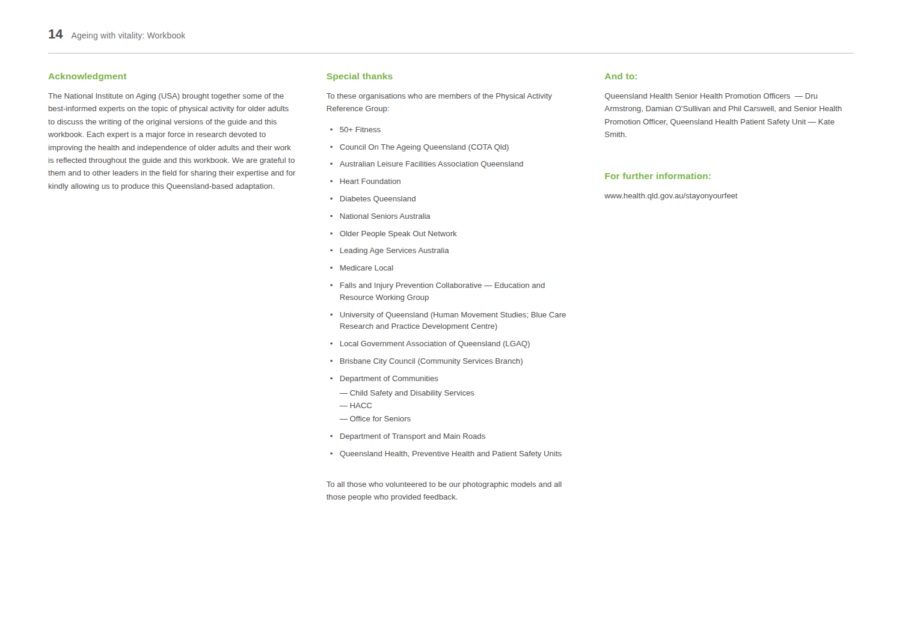14 Ageing with vitality: Workbook
Acknowledgment
The National Institute on Aging (USA) brought together some of the best-informed experts on the topic of physical activity for older adults to discuss the writing of the original versions of the guide and this workbook. Each expert is a major force in research devoted to improving the health and independence of older adults and their work is reflected throughout the guide and this workbook. We are grateful to them and to other leaders in the field for sharing their expertise and for kindly allowing us to produce this Queensland-based adaptation.
Special thanks
To these organisations who are members of the Physical Activity Reference Group:
50+ Fitness
Council On The Ageing Queensland (COTA Qld)
Australian Leisure Facilities Association Queensland
Heart Foundation
Diabetes Queensland
National Seniors Australia
Older People Speak Out Network
Leading Age Services Australia
Medicare Local
Falls and Injury Prevention Collaborative — Education and Resource Working Group
University of Queensland (Human Movement Studies; Blue Care Research and Practice Development Centre)
Local Government Association of Queensland (LGAQ)
Brisbane City Council (Community Services Branch)
Department of Communities
— Child Safety and Disability Services
— HACC
— Office for Seniors
Department of Transport and Main Roads
Queensland Health, Preventive Health and Patient Safety Units
To all those who volunteered to be our photographic models and all those people who provided feedback.
And to:
Queensland Health Senior Health Promotion Officers — Dru Armstrong, Damian O'Sullivan and Phil Carswell, and Senior Health Promotion Officer, Queensland Health Patient Safety Unit — Kate Smith.
For further information:
www.health.qld.gov.au/stayonyourfeet